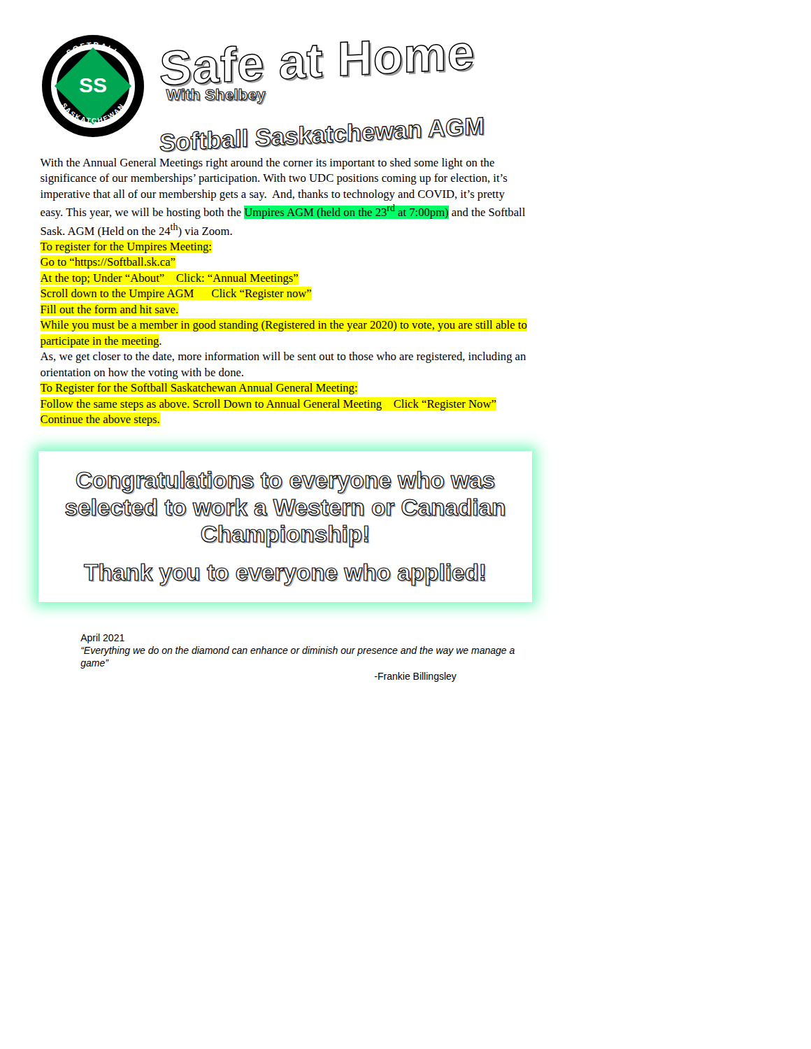SS SOFTBALL SASKATCHEWAN
Safe at Home With Shelbey
Softball Saskatchewan AGM
With the Annual General Meetings right around the corner its important to shed some light on the significance of our memberships’ participation. With two UDC positions coming up for election, it’s imperative that all of our membership gets a say. And, thanks to technology and COVID, it’s pretty easy. This year, we will be hosting both the Umpires AGM (held on the 23rd at 7:00pm) and the Softball Sask. AGM (Held on the 24th) via Zoom.
To register for the Umpires Meeting: Go to “https://Softball.sk.ca” At the top; Under “About” Click: “Annual Meetings” Scroll down to the Umpire AGM Click “Register now” Fill out the form and hit save. While you must be a member in good standing (Registered in the year 2020) to vote, you are still able to participate in the meeting.
As, we get closer to the date, more information will be sent out to those who are registered, including an orientation on how the voting with be done.
To Register for the Softball Saskatchewan Annual General Meeting: Follow the same steps as above. Scroll Down to Annual General Meeting Click “Register Now” Continue the above steps.
Congratulations to everyone who was selected to work a Western or Canadian Championship!
Thank you to everyone who applied!
April 2021
“Everything we do on the diamond can enhance or diminish our presence and the way we manage a game” -Frankie Billingsley